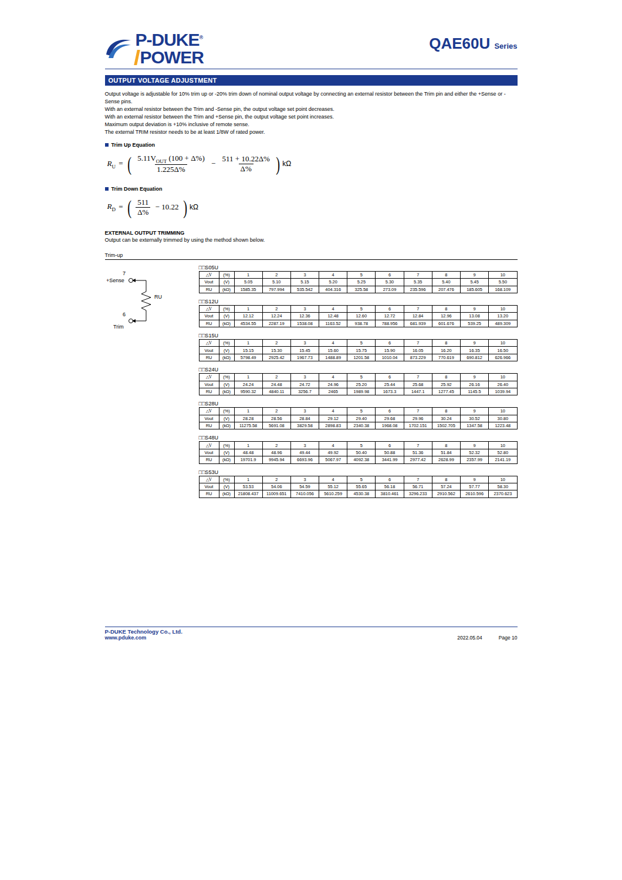P-DUKE®
POWER
QAE60U Series
OUTPUT VOLTAGE ADJUSTMENT
Output voltage is adjustable for 10% trim up or -20% trim down of nominal output voltage by connecting an external resistor between the Trim pin and either the +Sense or -Sense pins.
With an external resistor between the Trim and -Sense pin, the output voltage set point decreases.
With an external resistor between the Trim and +Sense pin, the output voltage set point increases.
Maximum output deviation is +10% inclusive of remote sense.
The external TRIM resistor needs to be at least 1/8W of rated power.
Trim Up Equation
RU = ( 5.11VOUT (100 + Δ%) 1.225Δ% − 511 + 10.22Δ% Δ% ) kΩ
Trim Down Equation
RD = ( 511 Δ% − 10.22 ) kΩ
EXTERNAL OUTPUT TRIMMING
Output can be externally trimmed by using the method shown below.
Trim-up
7 +Sense RU 6 Trim
□□S05U
| △V | (%) | 1 | 2 | 3 | 4 | 5 | 6 | 7 | 8 | 9 | 10 |
| Vout | (V) | 5.05 | 5.10 | 5.15 | 5.20 | 5.25 | 5.30 | 5.35 | 5.40 | 5.45 | 5.50 |
| RU | (kΩ) | 1585.35 | 797.994 | 535.542 | 404.316 | 325.58 | 273.09 | 235.596 | 207.476 | 185.605 | 168.109 |
□□S12U
| △V | (%) | 1 | 2 | 3 | 4 | 5 | 6 | 7 | 8 | 9 | 10 |
| Vout | (V) | 12.12 | 12.24 | 12.36 | 12.48 | 12.60 | 12.72 | 12.84 | 12.96 | 13.08 | 13.20 |
| RU | (kΩ) | 4534.55 | 2287.19 | 1538.08 | 1163.52 | 938.78 | 788.956 | 681.939 | 601.676 | 539.25 | 489.309 |
□□S15U
| △V | (%) | 1 | 2 | 3 | 4 | 5 | 6 | 7 | 8 | 9 | 10 |
| Vout | (V) | 15.15 | 15.30 | 15.45 | 15.60 | 15.75 | 15.90 | 16.05 | 16.20 | 16.35 | 16.50 |
| RU | (kΩ) | 5798.49 | 2925.42 | 1967.73 | 1488.89 | 1201.58 | 1010.04 | 873.229 | 770.619 | 690.812 | 626.966 |
□□S24U
| △V | (%) | 1 | 2 | 3 | 4 | 5 | 6 | 7 | 8 | 9 | 10 |
| Vout | (V) | 24.24 | 24.48 | 24.72 | 24.96 | 25.20 | 25.44 | 25.68 | 25.92 | 26.16 | 26.40 |
| RU | (kΩ) | 9590.32 | 4840.11 | 3256.7 | 2465 | 1989.98 | 1673.3 | 1447.1 | 1277.45 | 1145.5 | 1039.94 |
□□S28U
| △V | (%) | 1 | 2 | 3 | 4 | 5 | 6 | 7 | 8 | 9 | 10 |
| Vout | (V) | 28.28 | 28.56 | 28.84 | 29.12 | 29.40 | 29.68 | 29.96 | 30.24 | 30.52 | 30.80 |
| RU | (kΩ) | 11275.58 | 5691.08 | 3829.58 | 2898.83 | 2340.38 | 1968.08 | 1702.151 | 1502.705 | 1347.58 | 1223.48 |
□□S48U
| △V | (%) | 1 | 2 | 3 | 4 | 5 | 6 | 7 | 8 | 9 | 10 |
| Vout | (V) | 48.48 | 48.96 | 49.44 | 49.92 | 50.40 | 50.88 | 51.36 | 51.84 | 52.32 | 52.80 |
| RU | (kΩ) | 19701.9 | 9945.94 | 6693.96 | 5067.97 | 4092.38 | 3441.99 | 2977.42 | 2628.99 | 2357.99 | 2141.19 |
□□S53U
| △V | (%) | 1 | 2 | 3 | 4 | 5 | 6 | 7 | 8 | 9 | 10 |
| Vout | (V) | 53.53 | 54.06 | 54.59 | 55.12 | 55.65 | 56.18 | 56.71 | 57.24 | 57.77 | 58.30 |
| RU | (kΩ) | 21808.437 | 11009.651 | 7410.056 | 5610.259 | 4530.38 | 3810.461 | 3296.233 | 2910.562 | 2610.596 | 2370.623 |
P-DUKE Technology Co., Ltd.
www.pduke.com
2022.05.04 Page 10